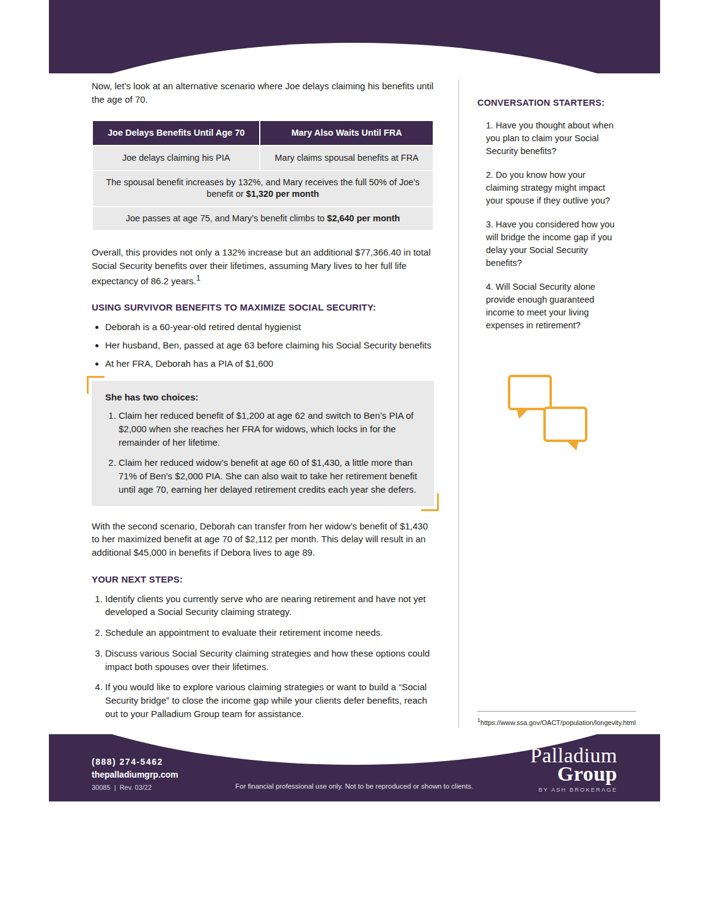Now, let’s look at an alternative scenario where Joe delays claiming his benefits until the age of 70.
| Joe Delays Benefits Until Age 70 | Mary Also Waits Until FRA |
| --- | --- |
| Joe delays claiming his PIA | Mary claims spousal benefits at FRA |
| The spousal benefit increases by 132%, and Mary receives the full 50% of Joe’s benefit or $1,320 per month |
| Joe passes at age 75, and Mary’s benefit climbs to $2,640 per month |
Overall, this provides not only a 132% increase but an additional $77,366.40 in total Social Security benefits over their lifetimes, assuming Mary lives to her full life expectancy of 86.2 years.1
Using Survivor Benefits to Maximize Social Security:
Deborah is a 60-year-old retired dental hygienist
Her husband, Ben, passed at age 63 before claiming his Social Security benefits
At her FRA, Deborah has a PIA of $1,600
She has two choices:
Claim her reduced benefit of $1,200 at age 62 and switch to Ben’s PIA of $2,000 when she reaches her FRA for widows, which locks in for the remainder of her lifetime.
Claim her reduced widow’s benefit at age 60 of $1,430, a little more than 71% of Ben’s $2,000 PIA. She can also wait to take her retirement benefit until age 70, earning her delayed retirement credits each year she defers.
With the second scenario, Deborah can transfer from her widow’s benefit of $1,430 to her maximized benefit at age 70 of $2,112 per month. This delay will result in an additional $45,000 in benefits if Debora lives to age 89.
Your Next Steps:
Identify clients you currently serve who are nearing retirement and have not yet developed a Social Security claiming strategy.
Schedule an appointment to evaluate their retirement income needs.
Discuss various Social Security claiming strategies and how these options could impact both spouses over their lifetimes.
If you would like to explore various claiming strategies or want to build a “Social Security bridge” to close the income gap while your clients defer benefits, reach out to your Palladium Group team for assistance.
Conversation Starters:
1. Have you thought about when you plan to claim your Social Security benefits?
2. Do you know how your claiming strategy might impact your spouse if they outlive you?
3. Have you considered how you will bridge the income gap if you delay your Social Security benefits?
4. Will Social Security alone provide enough guaranteed income to meet your living expenses in retirement?
1https://www.ssa.gov/OACT/population/longevity.html
(888) 274-5462
thepalladiumgrp.com
30085 | Rev. 03/22
For financial professional use only. Not to be reproduced or shown to clients.
Palladium
Group
BY ASH BROKERAGE